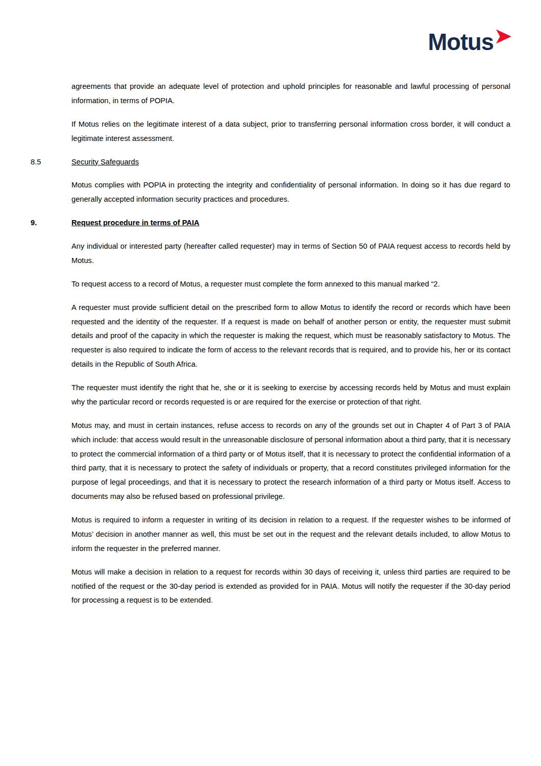Motus➤
agreements that provide an adequate level of protection and uphold principles for reasonable and lawful processing of personal information, in terms of POPIA.
If Motus relies on the legitimate interest of a data subject, prior to transferring personal information cross border, it will conduct a legitimate interest assessment.
8.5
Security Safeguards
Motus complies with POPIA in protecting the integrity and confidentiality of personal information. In doing so it has due regard to generally accepted information security practices and procedures.
9.
Request procedure in terms of PAIA
Any individual or interested party (hereafter called requester) may in terms of Section 50 of PAIA request access to records held by Motus.
To request access to a record of Motus, a requester must complete the form annexed to this manual marked “2.
A requester must provide sufficient detail on the prescribed form to allow Motus to identify the record or records which have been requested and the identity of the requester. If a request is made on behalf of another person or entity, the requester must submit details and proof of the capacity in which the requester is making the request, which must be reasonably satisfactory to Motus. The requester is also required to indicate the form of access to the relevant records that is required, and to provide his, her or its contact details in the Republic of South Africa.
The requester must identify the right that he, she or it is seeking to exercise by accessing records held by Motus and must explain why the particular record or records requested is or are required for the exercise or protection of that right.
Motus may, and must in certain instances, refuse access to records on any of the grounds set out in Chapter 4 of Part 3 of PAIA which include: that access would result in the unreasonable disclosure of personal information about a third party, that it is necessary to protect the commercial information of a third party or of Motus itself, that it is necessary to protect the confidential information of a third party, that it is necessary to protect the safety of individuals or property, that a record constitutes privileged information for the purpose of legal proceedings, and that it is necessary to protect the research information of a third party or Motus itself. Access to documents may also be refused based on professional privilege.
Motus is required to inform a requester in writing of its decision in relation to a request. If the requester wishes to be informed of Motus’ decision in another manner as well, this must be set out in the request and the relevant details included, to allow Motus to inform the requester in the preferred manner.
Motus will make a decision in relation to a request for records within 30 days of receiving it, unless third parties are required to be notified of the request or the 30-day period is extended as provided for in PAIA. Motus will notify the requester if the 30-day period for processing a request is to be extended.